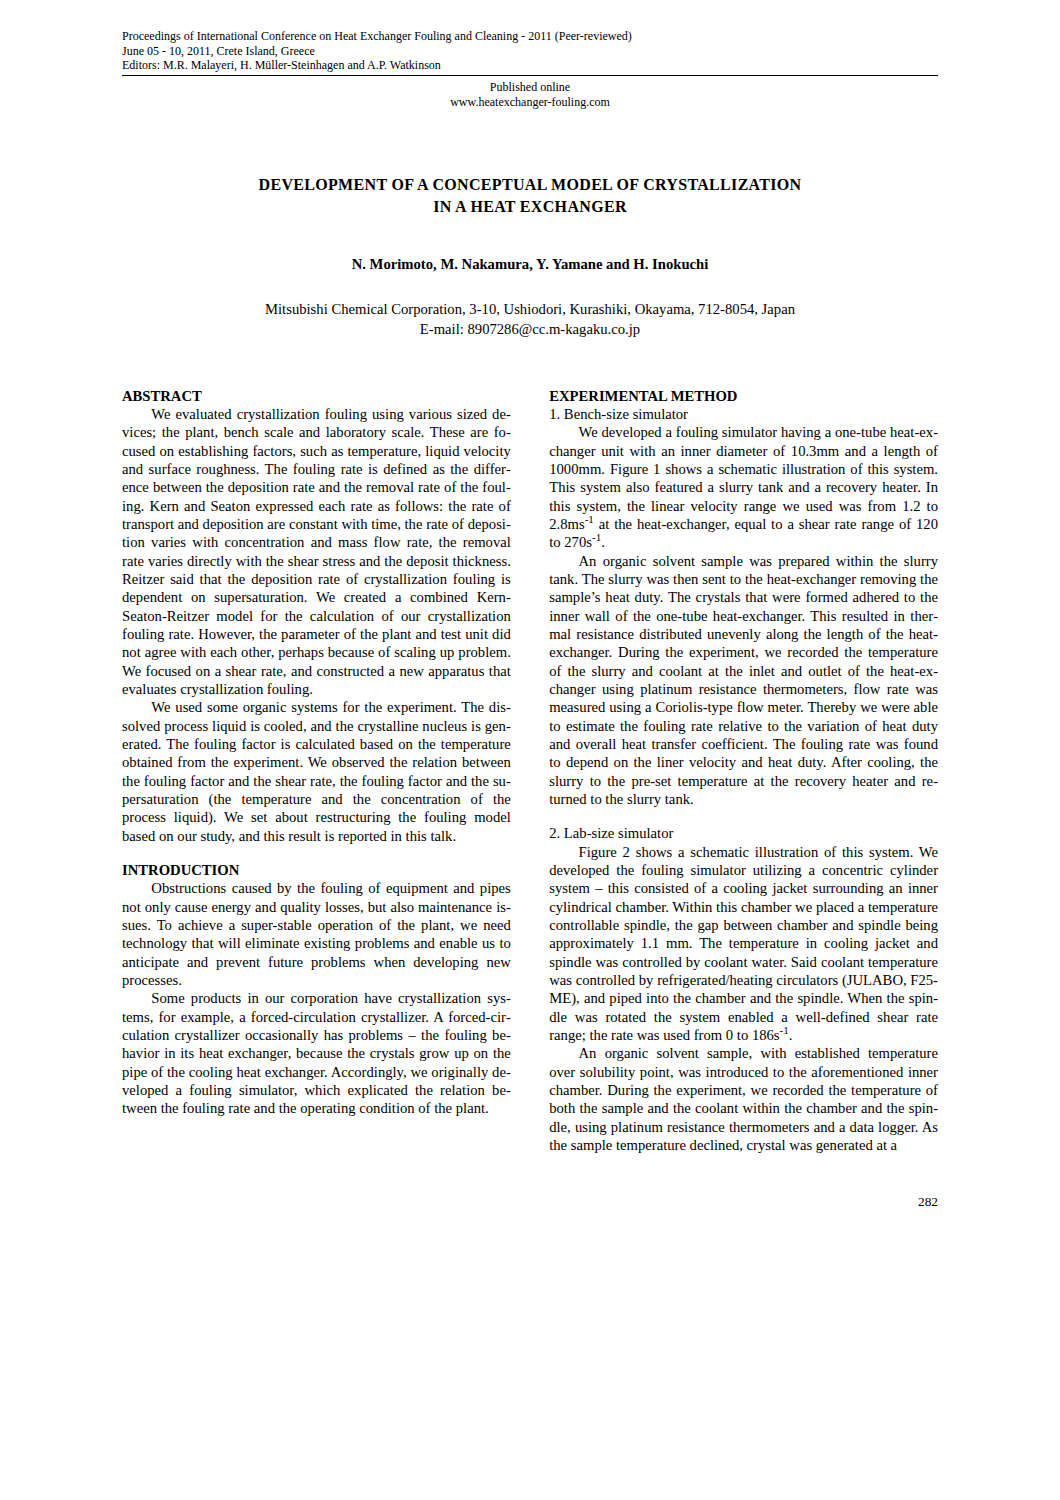Proceedings of International Conference on Heat Exchanger Fouling and Cleaning - 2011 (Peer-reviewed) June 05 - 10, 2011, Crete Island, Greece Editors: M.R. Malayeri, H. Müller-Steinhagen and A.P. Watkinson
Published online
www.heatexchanger-fouling.com
DEVELOPMENT OF A CONCEPTUAL MODEL OF CRYSTALLIZATION
IN A HEAT EXCHANGER
N. Morimoto, M. Nakamura, Y. Yamane and H. Inokuchi
Mitsubishi Chemical Corporation, 3-10, Ushiodori, Kurashiki, Okayama, 712-8054, Japan
E-mail: 8907286@cc.m-kagaku.co.jp
Abstract
We evaluated crystallization fouling using various sized devices; the plant, bench scale and laboratory scale. These are focused on establishing factors, such as temperature, liquid velocity and surface roughness. The fouling rate is defined as the difference between the deposition rate and the removal rate of the fouling. Kern and Seaton expressed each rate as follows: the rate of transport and deposition are constant with time, the rate of deposition varies with concentration and mass flow rate, the removal rate varies directly with the shear stress and the deposit thickness. Reitzer said that the deposition rate of crystallization fouling is dependent on supersaturation. We created a combined Kern-Seaton-Reitzer model for the calculation of our crystallization fouling rate. However, the parameter of the plant and test unit did not agree with each other, perhaps because of scaling up problem. We focused on a shear rate, and constructed a new apparatus that evaluates crystallization fouling.
We used some organic systems for the experiment. The dissolved process liquid is cooled, and the crystalline nucleus is generated. The fouling factor is calculated based on the temperature obtained from the experiment. We observed the relation between the fouling factor and the shear rate, the fouling factor and the supersaturation (the temperature and the concentration of the process liquid). We set about restructuring the fouling model based on our study, and this result is reported in this talk.
Introduction
Obstructions caused by the fouling of equipment and pipes not only cause energy and quality losses, but also maintenance issues. To achieve a super-stable operation of the plant, we need technology that will eliminate existing problems and enable us to anticipate and prevent future problems when developing new processes.
Some products in our corporation have crystallization systems, for example, a forced-circulation crystallizer. A forced-circulation crystallizer occasionally has problems – the fouling behavior in its heat exchanger, because the crystals grow up on the pipe of the cooling heat exchanger. Accordingly, we originally developed a fouling simulator, which explicated the relation between the fouling rate and the operating condition of the plant.
Experimental Method
1. Bench-size simulator
We developed a fouling simulator having a one-tube heat-exchanger unit with an inner diameter of 10.3mm and a length of 1000mm. Figure 1 shows a schematic illustration of this system. This system also featured a slurry tank and a recovery heater. In this system, the linear velocity range we used was from 1.2 to 2.8ms-1 at the heat-exchanger, equal to a shear rate range of 120 to 270s-1.
An organic solvent sample was prepared within the slurry tank. The slurry was then sent to the heat-exchanger removing the sample’s heat duty. The crystals that were formed adhered to the inner wall of the one-tube heat-exchanger. This resulted in thermal resistance distributed unevenly along the length of the heat-exchanger. During the experiment, we recorded the temperature of the slurry and coolant at the inlet and outlet of the heat-exchanger using platinum resistance thermometers, flow rate was measured using a Coriolis-type flow meter. Thereby we were able to estimate the fouling rate relative to the variation of heat duty and overall heat transfer coefficient. The fouling rate was found to depend on the liner velocity and heat duty. After cooling, the slurry to the pre-set temperature at the recovery heater and returned to the slurry tank.
2. Lab-size simulator
Figure 2 shows a schematic illustration of this system. We developed the fouling simulator utilizing a concentric cylinder system – this consisted of a cooling jacket surrounding an inner cylindrical chamber. Within this chamber we placed a temperature controllable spindle, the gap between chamber and spindle being approximately 1.1 mm. The temperature in cooling jacket and spindle was controlled by coolant water. Said coolant temperature was controlled by refrigerated/heating circulators (JULABO, F25-ME), and piped into the chamber and the spindle. When the spindle was rotated the system enabled a well-defined shear rate range; the rate was used from 0 to 186s-1.
An organic solvent sample, with established temperature over solubility point, was introduced to the aforementioned inner chamber. During the experiment, we recorded the temperature of both the sample and the coolant within the chamber and the spindle, using platinum resistance thermometers and a data logger. As the sample temperature declined, crystal was generated at a
282